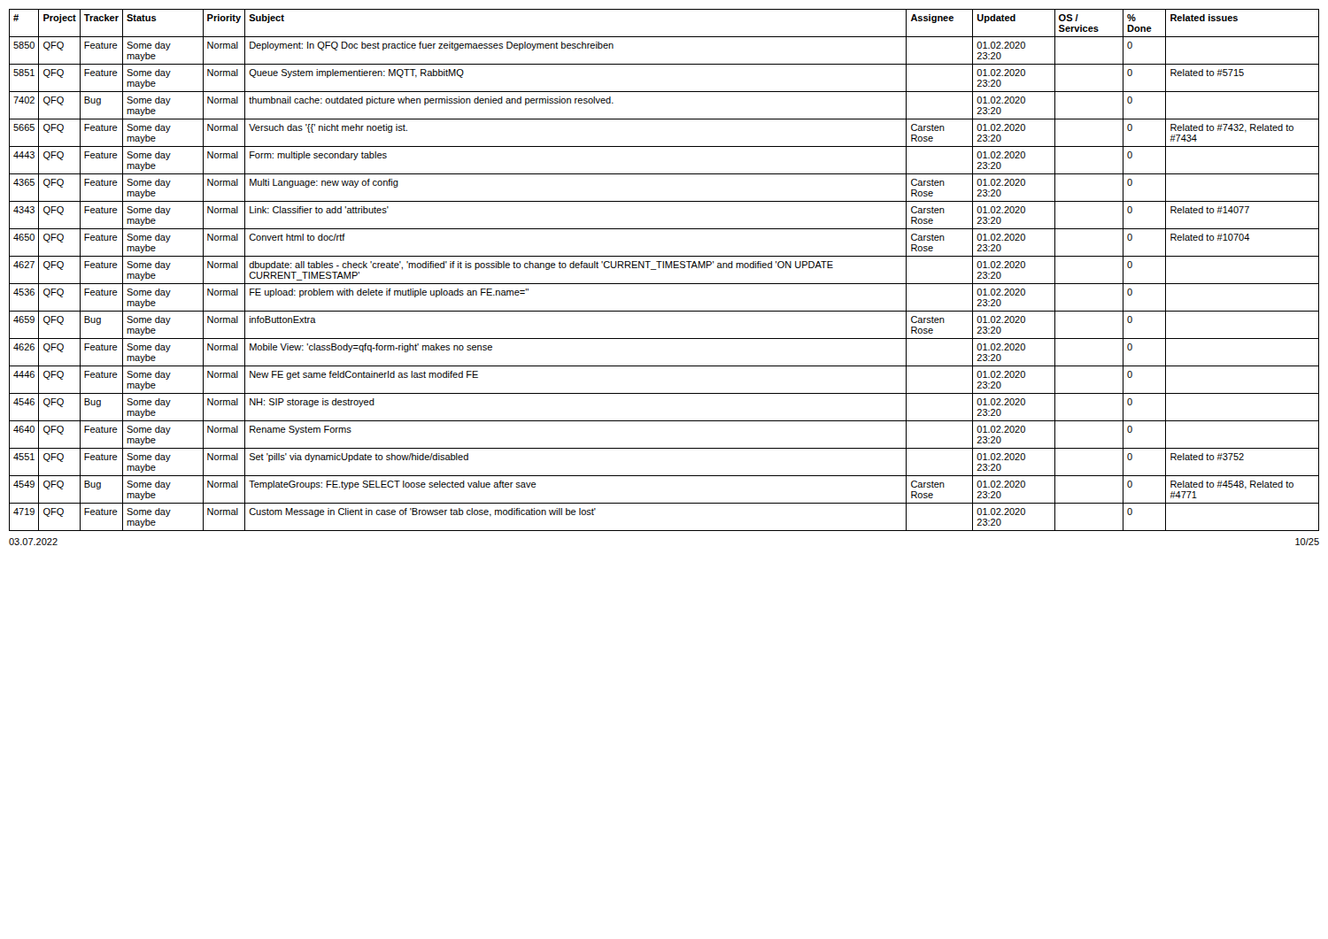| # | Project | Tracker | Status | Priority | Subject | Assignee | Updated | OS / Services | % Done | Related issues |
| --- | --- | --- | --- | --- | --- | --- | --- | --- | --- | --- |
| 5850 | QFQ | Feature | Some day maybe | Normal | Deployment: In QFQ Doc best practice fuer zeitgemaesses Deployment beschreiben | | 01.02.2020 23:20 | | 0 | |
| 5851 | QFQ | Feature | Some day maybe | Normal | Queue System implementieren: MQTT, RabbitMQ | | 01.02.2020 23:20 | | 0 | Related to #5715 |
| 7402 | QFQ | Bug | Some day maybe | Normal | thumbnail cache: outdated picture when permission denied and permission resolved. | | 01.02.2020 23:20 | | 0 | |
| 5665 | QFQ | Feature | Some day maybe | Normal | Versuch das '{{' nicht mehr noetig ist. | Carsten Rose | 01.02.2020 23:20 | | 0 | Related to #7432, Related to #7434 |
| 4443 | QFQ | Feature | Some day maybe | Normal | Form: multiple secondary tables | | 01.02.2020 23:20 | | 0 | |
| 4365 | QFQ | Feature | Some day maybe | Normal | Multi Language: new way of config | Carsten Rose | 01.02.2020 23:20 | | 0 | |
| 4343 | QFQ | Feature | Some day maybe | Normal | Link: Classifier to add 'attributes' | Carsten Rose | 01.02.2020 23:20 | | 0 | Related to #14077 |
| 4650 | QFQ | Feature | Some day maybe | Normal | Convert html to doc/rtf | Carsten Rose | 01.02.2020 23:20 | | 0 | Related to #10704 |
| 4627 | QFQ | Feature | Some day maybe | Normal | dbupdate: all tables - check 'create', 'modified' if it is possible to change to default 'CURRENT_TIMESTAMP' and modified 'ON UPDATE CURRENT_TIMESTAMP' | | 01.02.2020 23:20 | | 0 | |
| 4536 | QFQ | Feature | Some day maybe | Normal | FE upload: problem with delete if mutliple uploads an FE.name='' | | 01.02.2020 23:20 | | 0 | |
| 4659 | QFQ | Bug | Some day maybe | Normal | infoButtonExtra | Carsten Rose | 01.02.2020 23:20 | | 0 | |
| 4626 | QFQ | Feature | Some day maybe | Normal | Mobile View: 'classBody=qfq-form-right' makes no sense | | 01.02.2020 23:20 | | 0 | |
| 4446 | QFQ | Feature | Some day maybe | Normal | New FE get same feldContainerId as last modifed FE | | 01.02.2020 23:20 | | 0 | |
| 4546 | QFQ | Bug | Some day maybe | Normal | NH: SIP storage is destroyed | | 01.02.2020 23:20 | | 0 | |
| 4640 | QFQ | Feature | Some day maybe | Normal | Rename System Forms | | 01.02.2020 23:20 | | 0 | |
| 4551 | QFQ | Feature | Some day maybe | Normal | Set 'pills' via dynamicUpdate to show/hide/disabled | | 01.02.2020 23:20 | | 0 | Related to #3752 |
| 4549 | QFQ | Bug | Some day maybe | Normal | TemplateGroups: FE.type SELECT loose selected value after save | Carsten Rose | 01.02.2020 23:20 | | 0 | Related to #4548, Related to #4771 |
| 4719 | QFQ | Feature | Some day maybe | Normal | Custom Message in Client in case of 'Browser tab close, modification will be lost' | | 01.02.2020 23:20 | | 0 | |
03.07.2022 10/25